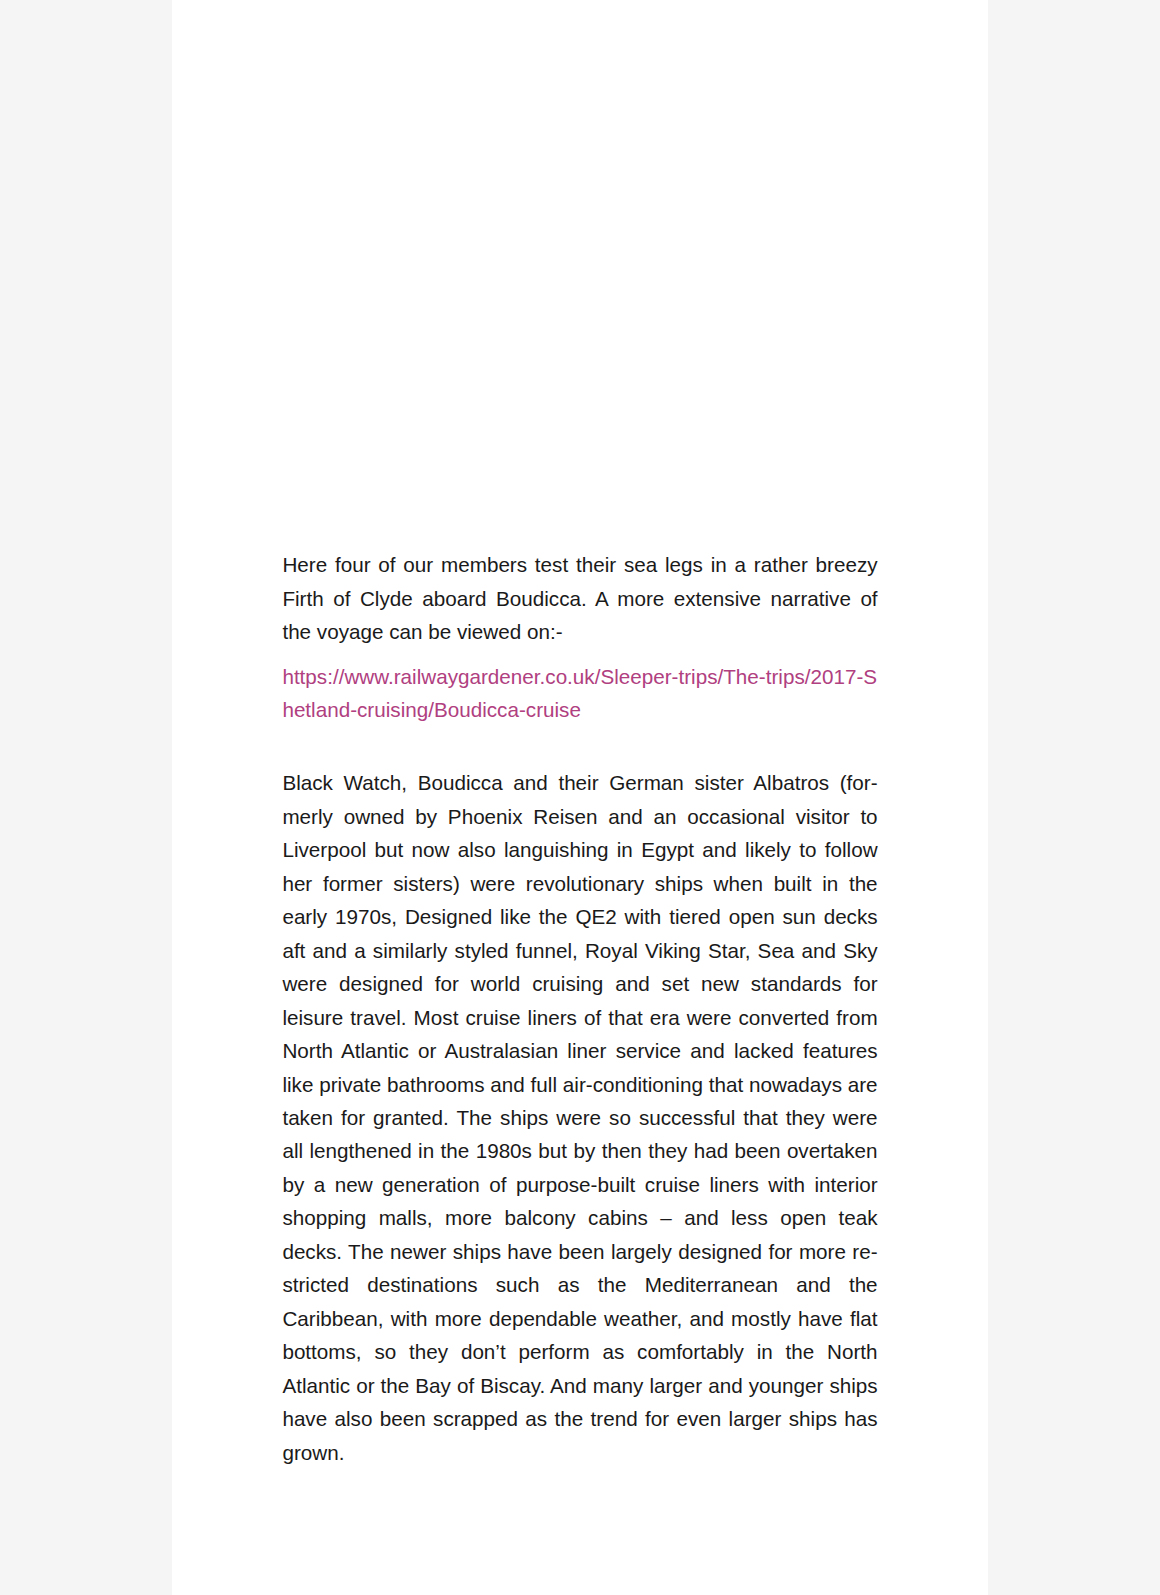Here four of our members test their sea legs in a rather breezy Firth of Clyde aboard Boudicca. A more extensive narrative of the voyage can be viewed on:-
https://www.railwaygardener.co.uk/Sleeper-trips/The-trips/2017-Shetland-cruising/Boudicca-cruise
Black Watch, Boudicca and their German sister Albatros (formerly owned by Phoenix Reisen and an occasional visitor to Liverpool but now also languishing in Egypt and likely to follow her former sisters) were revolutionary ships when built in the early 1970s, Designed like the QE2 with tiered open sun decks aft and a similarly styled funnel, Royal Viking Star, Sea and Sky were designed for world cruising and set new standards for leisure travel. Most cruise liners of that era were converted from North Atlantic or Australasian liner service and lacked features like private bathrooms and full air-conditioning that nowadays are taken for granted. The ships were so successful that they were all lengthened in the 1980s but by then they had been overtaken by a new generation of purpose-built cruise liners with interior shopping malls, more balcony cabins – and less open teak decks. The newer ships have been largely designed for more restricted destinations such as the Mediterranean and the Caribbean, with more dependable weather, and mostly have flat bottoms, so they don’t perform as comfortably in the North Atlantic or the Bay of Biscay. And many larger and younger ships have also been scrapped as the trend for even larger ships has grown.